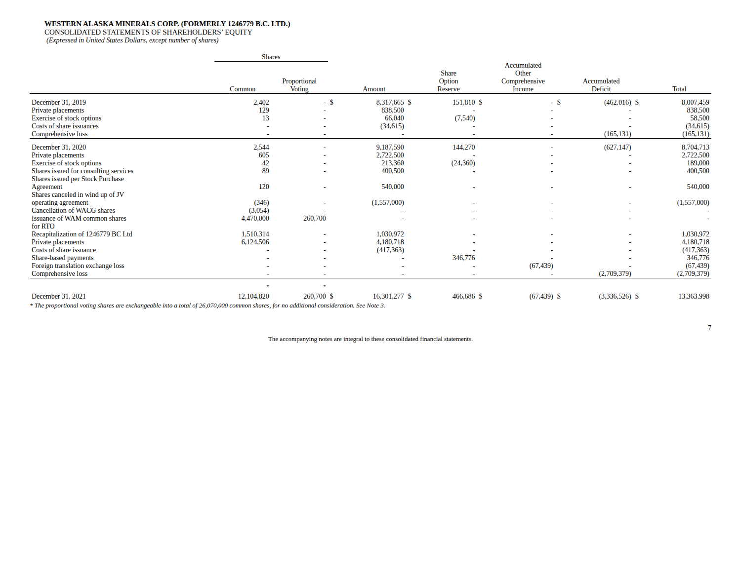WESTERN ALASKA MINERALS CORP. (FORMERLY 1246779 B.C. LTD.)
CONSOLIDATED STATEMENTS OF SHAREHOLDERS’ EQUITY
(Expressed in United States Dollars, except number of shares)
| | Shares | |
| | | | | | | Share | | Accumulated Other | | | | |
| | | Proportional | | | | Option | | Comprehensive | | Accumulated | | |
| | Common | Voting | | Amount | | Reserve | | Income | | Deficit | | Total |
| December 31, 2019 | 2,402 | - | $ | 8,317,665 | $ | 151,810 | $ | - | $ | (462,016) | $ | 8,007,459 |
| Private placements | 129 | - | | 838,500 | | - | | - | | - | | 838,500 |
| Exercise of stock options | 13 | - | | 66,040 | | (7,540) | | - | | - | | 58,500 |
| Costs of share issuances | - | - | | (34,615) | | - | | - | | - | | (34,615) |
| Comprehensive loss | - | - | | - | | - | | - | | (165,131) | | (165,131) |
| December 31, 2020 | 2,544 | - | | 9,187,590 | | 144,270 | | - | | (627,147) | | 8,704,713 |
| Private placements | 605 | - | | 2,722,500 | | - | | - | | - | | 2,722,500 |
| Exercise of stock options | 42 | - | | 213,360 | | (24,360) | | - | | - | | 189,000 |
| Shares issued for consulting services | 89 | - | | 400,500 | | - | | - | | - | | 400,500 |
| Shares issued per Stock Purchase | | | | | | | | | | | | |
| Agreement | 120 | - | | 540,000 | | - | | - | | - | | 540,000 |
| Shares canceled in wind up of JV | | | | | | | | | | | | |
| operating agreement | (346) | - | | (1,557,000) | | - | | - | | - | | (1,557,000) |
| Cancellation of WACG shares | (3,054) | - | | - | | - | | - | | - | | - |
| Issuance of WAM common shares | 4,470,000 | 260,700 | | - | | - | | - | | - | | - |
| for RTO | |
| Recapitalization of 1246779 BC Ltd | 1,510,314 | - | | 1,030,972 | | - | | - | | - | | 1,030,972 |
| Private placements | 6,124,506 | - | | 4,180,718 | | - | | - | | - | | 4,180,718 |
| Costs of share issuance | - | - | | (417,363) | | - | | - | | - | | (417,363) |
| Share-based payments | - | - | | - | | 346,776 | | - | | - | | 346,776 |
| Foreign translation exchange loss | - | - | | - | | - | | (67,439) | | - | | (67,439) |
| Comprehensive loss | - | - | | - | | - | | - | | (2,709,379) | | (2,709,379) |
| | * | * | |
| December 31, 2021 | 12,104,820 | 260,700 | $ | 16,301,277 | $ | 466,686 | $ | (67,439) | $ | (3,336,526) | $ | 13,363,998 |
* The proportional voting shares are exchangeable into a total of 26,070,000 common shares, for no additional consideration. See Note 3.
7
The accompanying notes are integral to these consolidated financial statements.